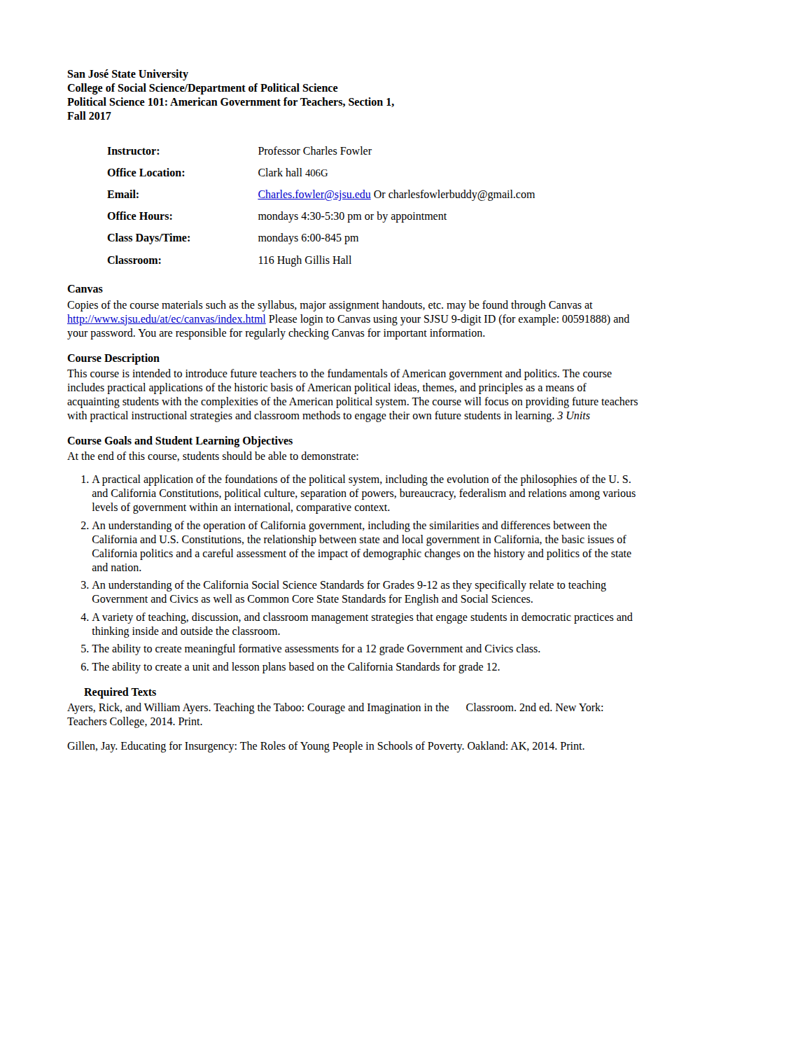San José State University
College of Social Science/Department of Political Science
Political Science 101: American Government for Teachers, Section 1,
Fall 2017
| Instructor: | Professor Charles Fowler |
| Office Location: | Clark hall 406G |
| Email: | Charles.fowler@sjsu.edu Or charlesfowlerbuddy@gmail.com |
| Office Hours: | mondays 4:30-5:30 pm or by appointment |
| Class Days/Time: | mondays 6:00-845 pm |
| Classroom: | 116 Hugh Gillis Hall |
Canvas
Copies of the course materials such as the syllabus, major assignment handouts, etc. may be found through Canvas at http://www.sjsu.edu/at/ec/canvas/index.html Please login to Canvas using your SJSU 9-digit ID (for example: 00591888) and your password. You are responsible for regularly checking Canvas for important information.
Course Description
This course is intended to introduce future teachers to the fundamentals of American government and politics. The course includes practical applications of the historic basis of American political ideas, themes, and principles as a means of acquainting students with the complexities of the American political system. The course will focus on providing future teachers with practical instructional strategies and classroom methods to engage their own future students in learning. 3 Units
Course Goals and Student Learning Objectives
At the end of this course, students should be able to demonstrate:
A practical application of the foundations of the political system, including the evolution of the philosophies of the U. S. and California Constitutions, political culture, separation of powers, bureaucracy, federalism and relations among various levels of government within an international, comparative context.
An understanding of the operation of California government, including the similarities and differences between the California and U.S. Constitutions, the relationship between state and local government in California, the basic issues of California politics and a careful assessment of the impact of demographic changes on the history and politics of the state and nation.
An understanding of the California Social Science Standards for Grades 9-12 as they specifically relate to teaching Government and Civics as well as Common Core State Standards for English and Social Sciences.
A variety of teaching, discussion, and classroom management strategies that engage students in democratic practices and thinking inside and outside the classroom.
The ability to create meaningful formative assessments for a 12 grade Government and Civics class.
The ability to create a unit and lesson plans based on the California Standards for grade 12.
Required Texts
Ayers, Rick, and William Ayers. Teaching the Taboo: Courage and Imagination in the Classroom. 2nd ed. New York: Teachers College, 2014. Print.
Gillen, Jay. Educating for Insurgency: The Roles of Young People in Schools of Poverty. Oakland: AK, 2014. Print.